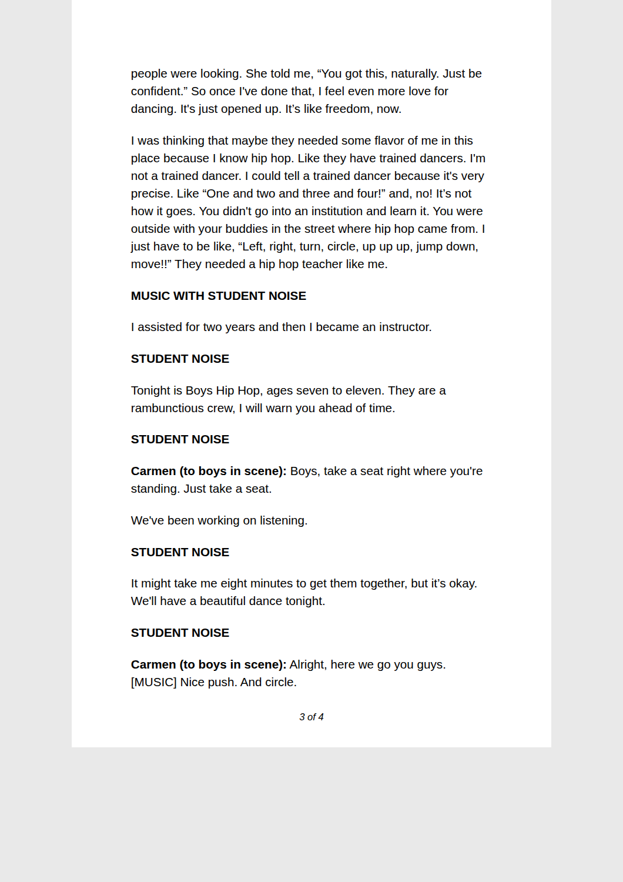people were looking. She told me, “You got this, naturally. Just be confident.” So once I've done that, I feel even more love for dancing. It's just opened up. It’s like freedom, now.
I was thinking that maybe they needed some flavor of me in this place because I know hip hop. Like they have trained dancers. I'm not a trained dancer. I could tell a trained dancer because it's very precise. Like “One and two and three and four!” and, no! It’s not how it goes. You didn't go into an institution and learn it. You were outside with your buddies in the street where hip hop came from. I just have to be like, “Left, right, turn, circle, up up up, jump down, move!!” They needed a hip hop teacher like me.
MUSIC WITH STUDENT NOISE
I assisted for two years and then I became an instructor.
STUDENT NOISE
Tonight is Boys Hip Hop, ages seven to eleven. They are a rambunctious crew, I will warn you ahead of time.
STUDENT NOISE
Carmen (to boys in scene): Boys, take a seat right where you're standing. Just take a seat.
We've been working on listening.
STUDENT NOISE
It might take me eight minutes to get them together, but it’s okay. We'll have a beautiful dance tonight.
STUDENT NOISE
Carmen (to boys in scene): Alright, here we go you guys. [MUSIC] Nice push. And circle.
3 of 4